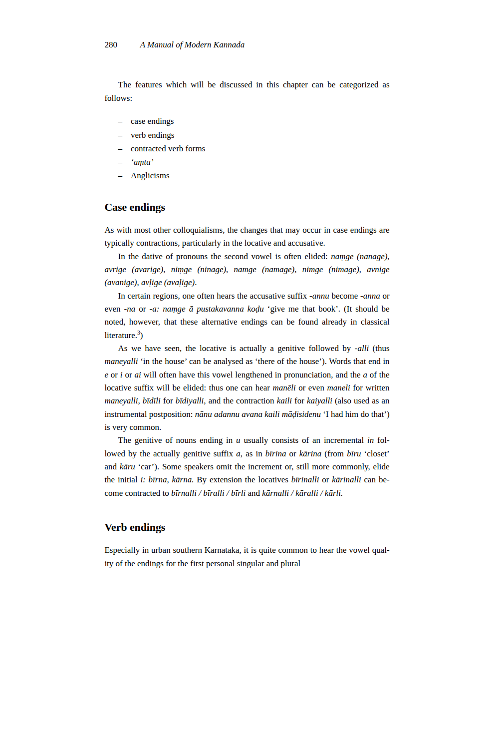280 A Manual of Modern Kannada
The features which will be discussed in this chapter can be categorized as follows:
case endings
verb endings
contracted verb forms
‘aṃta’
Anglicisms
Case endings
As with most other colloquialisms, the changes that may occur in case endings are typically contractions, particularly in the locative and accusative.
In the dative of pronouns the second vowel is often elided: naṃge (nanage), avrige (avarige), niṃge (ninage), namge (namage), nimge (nimage), avnige (avanige), avḷige (avaḷige).
In certain regions, one often hears the accusative suffix -annu become -anna or even -na or -a: naṃge ā pustakavanna koḍu ‘give me that book’. (It should be noted, however, that these alternative endings can be found already in classical literature.3)
As we have seen, the locative is actually a genitive followed by -alli (thus maneyalli ‘in the house’ can be analysed as ‘there of the house’). Words that end in e or i or ai will often have this vowel lengthened in pronunciation, and the a of the locative suffix will be elided: thus one can hear manēli or even maneli for written maneyalli, bīdīli for bīdiyalli, and the contraction kaili for kaiyalli (also used as an instrumental postposition: nānu adannu avana kaili māḍisidenu ‘I had him do that’) is very common.
The genitive of nouns ending in u usually consists of an incremental in followed by the actually genitive suffix a, as in bīrina or kārina (from bīru ‘closet’ and kāru ‘car’). Some speakers omit the increment or, still more commonly, elide the initial i: bīrna, kārna. By extension the locatives bīrinalli or kārinalli can become contracted to bīrnalli / bīralli / bīrli and kārnalli / kāralli / kārli.
Verb endings
Especially in urban southern Karnataka, it is quite common to hear the vowel quality of the endings for the first personal singular and plural